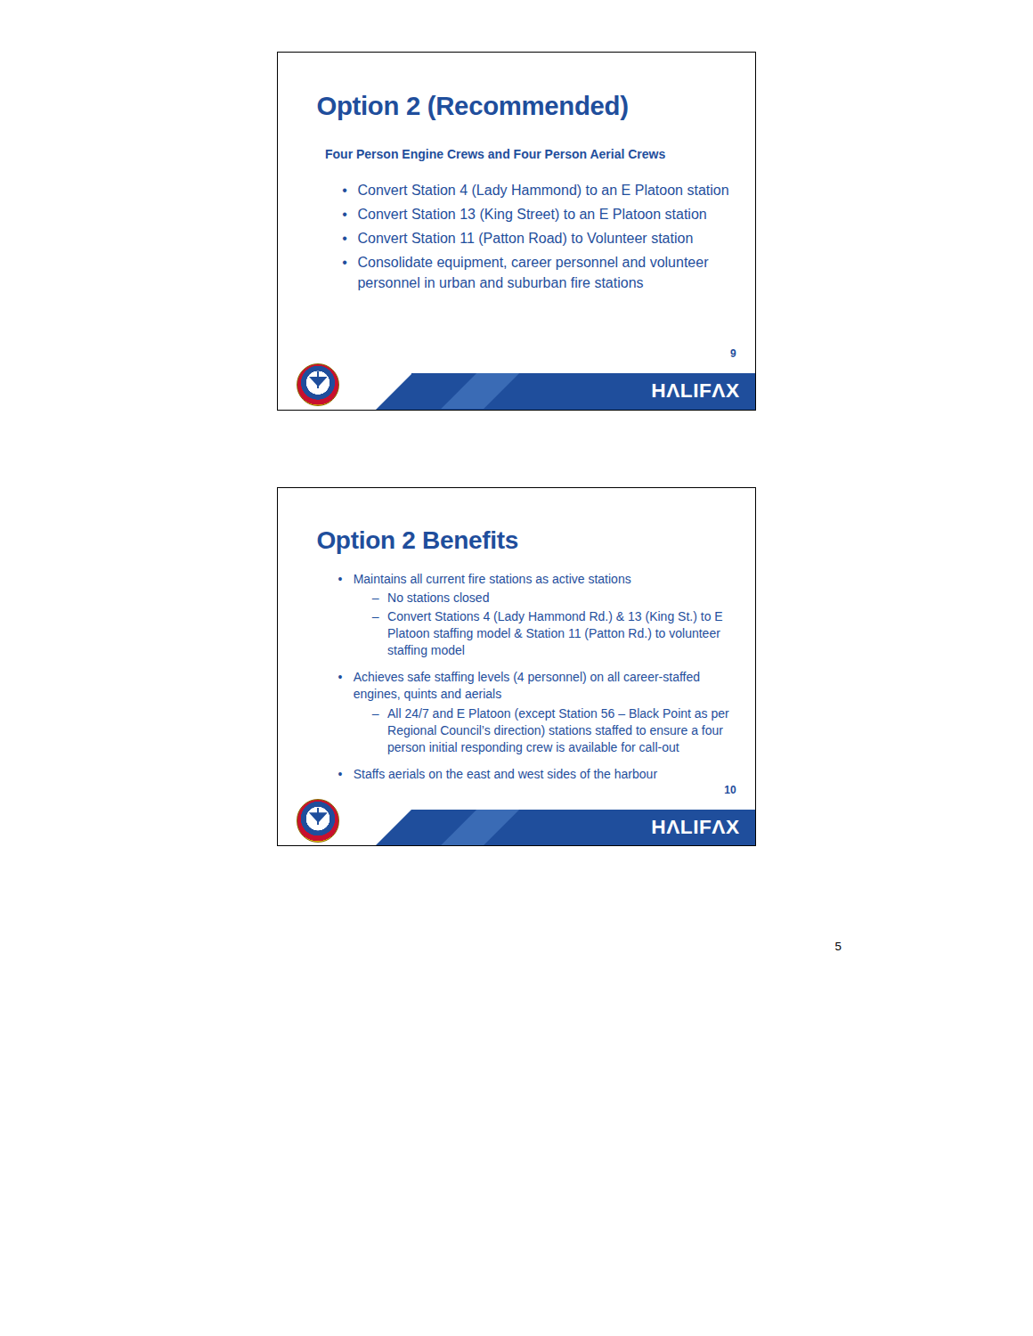Option 2 (Recommended)
Four Person Engine Crews and Four Person Aerial Crews
Convert Station 4 (Lady Hammond) to an E Platoon station
Convert Station 13 (King Street) to an E Platoon station
Convert Station 11 (Patton Road) to Volunteer station
Consolidate equipment, career personnel and volunteer personnel in urban and suburban fire stations
9
HΛLIFΛX
Option 2 Benefits
Maintains all current fire stations as active stations
No stations closed
Convert Stations 4 (Lady Hammond Rd.) & 13 (King St.) to E Platoon staffing model & Station 11 (Patton Rd.) to volunteer staffing model
Achieves safe staffing levels (4 personnel) on all career-staffed engines, quints and aerials
All 24/7 and E Platoon (except Station 56 – Black Point as per Regional Council’s direction) stations staffed to ensure a four person initial responding crew is available for call-out
Staffs aerials on the east and west sides of the harbour
10
HΛLIFΛX
5